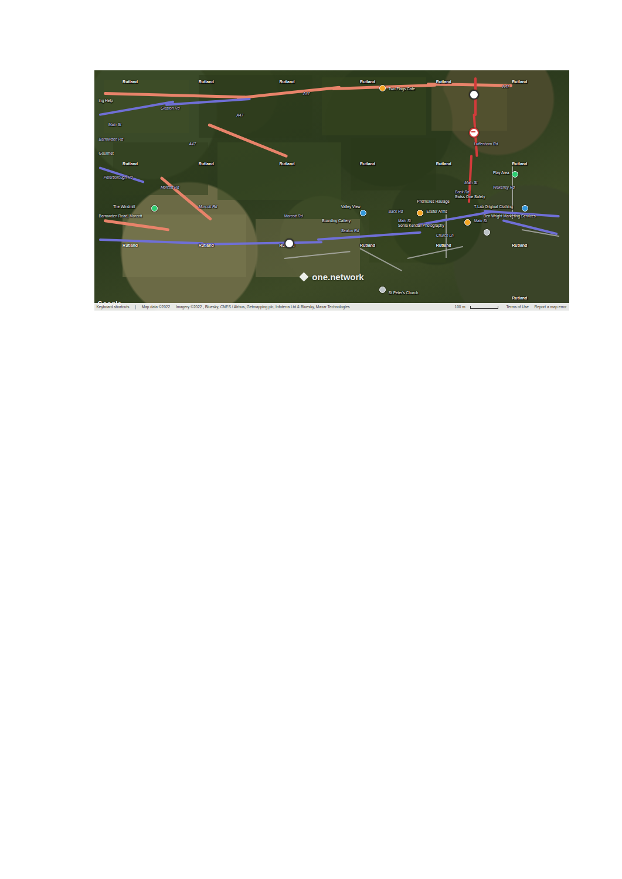Rutland
Rutland
Rutland
Rutland
Rutland
Rutland
Rutland
Rutland
Rutland
Rutland
Rutland
Rutland
Rutland
Rutland
Rutland
Rutland
Rutland
Rutland
Rutland
A47
A47
A47
A47
Main St
Glaston Rd
Peterborough Rd
Morcott Rd
Morcott Rd
Morcott Rd
Back Rd
Back Rd
Luffenham Rd
Main St
Main St
Main St
Seaton Rd
Church Ln
Wakerley Rd
Barrowden Rd
Two Flags Cafe
ing Help
Gourmet
The Windmill
Barrowden Road, Morcott
Valley View
Boarding Cattery
Pridmores Haulage
Swiss One Safety
T-Lab Original Clothing
Ben Wright Marketing Services
Exeter Arms
Sonia Kendall Photography
St Peter's Church
Play Area
one.network
Google
Keyboard shortcuts | Map data ©2022 Imagery ©2022 , Bluesky, CNES / Airbus, Getmapping plc, Infoterra Ltd & Bluesky, Maxar Technologies
100 m Terms of Use Report a map error